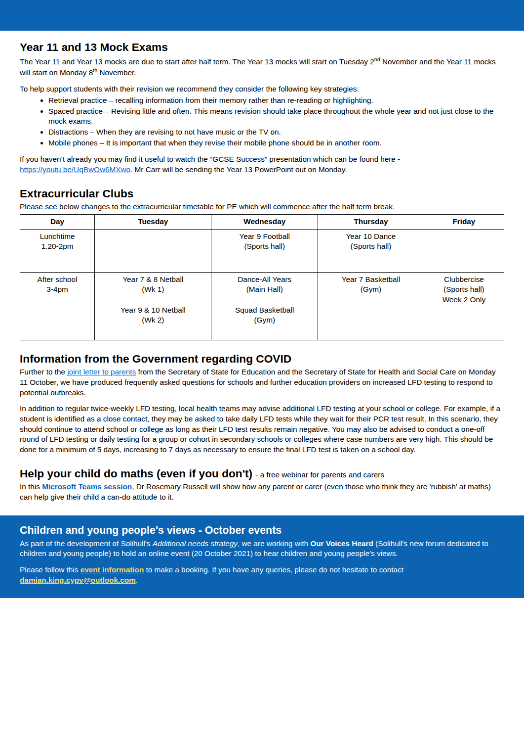Year 11 and 13 Mock Exams
The Year 11 and Year 13 mocks are due to start after half term. The Year 13 mocks will start on Tuesday 2nd November and the Year 11 mocks will start on Monday 8th November.
To help support students with their revision we recommend they consider the following key strategies:
Retrieval practice – recalling information from their memory rather than re-reading or highlighting.
Spaced practice – Revising little and often. This means revision should take place throughout the whole year and not just close to the mock exams.
Distractions – When they are revising to not have music or the TV on.
Mobile phones – It is important that when they revise their mobile phone should be in another room.
If you haven’t already you may find it useful to watch the “GCSE Success” presentation which can be found here - https://youtu.be/UqBwOw6MXwo. Mr Carr will be sending the Year 13 PowerPoint out on Monday.
Extracurricular Clubs
Please see below changes to the extracurricular timetable for PE which will commence after the half term break.
| Day | Tuesday | Wednesday | Thursday | Friday |
| --- | --- | --- | --- | --- |
| Lunchtime 1.20-2pm | | Year 9 Football (Sports hall) | Year 10 Dance (Sports hall) | |
| After school 3-4pm | Year 7 & 8 Netball (Wk 1) Year 9 & 10 Netball (Wk 2) | Dance-All Years (Main Hall) Squad Basketball (Gym) | Year 7 Basketball (Gym) | Clubbercise (Sports hall) Week 2 Only |
Information from the Government regarding COVID
Further to the joint letter to parents from the Secretary of State for Education and the Secretary of State for Health and Social Care on Monday 11 October, we have produced frequently asked questions for schools and further education providers on increased LFD testing to respond to potential outbreaks.
In addition to regular twice-weekly LFD testing, local health teams may advise additional LFD testing at your school or college. For example, if a student is identified as a close contact, they may be asked to take daily LFD tests while they wait for their PCR test result. In this scenario, they should continue to attend school or college as long as their LFD test results remain negative. You may also be advised to conduct a one-off round of LFD testing or daily testing for a group or cohort in secondary schools or colleges where case numbers are very high. This should be done for a minimum of 5 days, increasing to 7 days as necessary to ensure the final LFD test is taken on a school day.
Help your child do maths (even if you don't) - a free webinar for parents and carers
In this Microsoft Teams session, Dr Rosemary Russell will show how any parent or carer (even those who think they are 'rubbish' at maths) can help give their child a can-do attitude to it.
Children and young people's views - October events
As part of the development of Solihull's Additional needs strategy, we are working with Our Voices Heard (Solihull's new forum dedicated to children and young people) to hold an online event (20 October 2021) to hear children and young people's views.
Please follow this event information to make a booking. If you have any queries, please do not hesitate to contact damian.king.cypv@outlook.com.